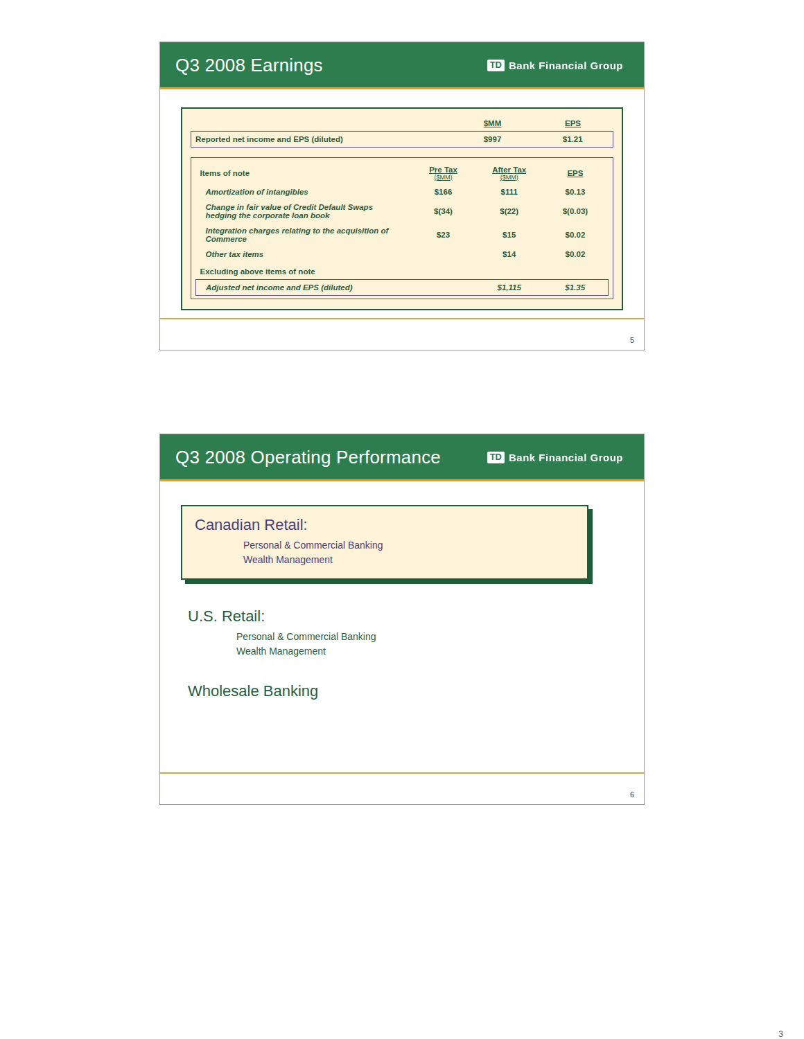Q3 2008 Earnings
TD Bank Financial Group
| | $MM | EPS |
| --- | --- | --- |
| Reported net income and EPS (diluted) | $997 | $1.21 |
| Items of note | Pre Tax ($MM) | After Tax ($MM) | EPS |
| Amortization of intangibles | $166 | $111 | $0.13 |
| Change in fair value of Credit Default Swaps hedging the corporate loan book | $(34) | $(22) | $(0.03) |
| Integration charges relating to the acquisition of Commerce | $23 | $15 | $0.02 |
| Other tax items | | $14 | $0.02 |
| Excluding above items of note |
| Adjusted net income and EPS (diluted) | | $1,115 | $1.35 |
5
Q3 2008 Operating Performance
TD Bank Financial Group
Canadian Retail:
Personal & Commercial Banking
Wealth Management
U.S. Retail:
Personal & Commercial Banking
Wealth Management
Wholesale Banking
6
3